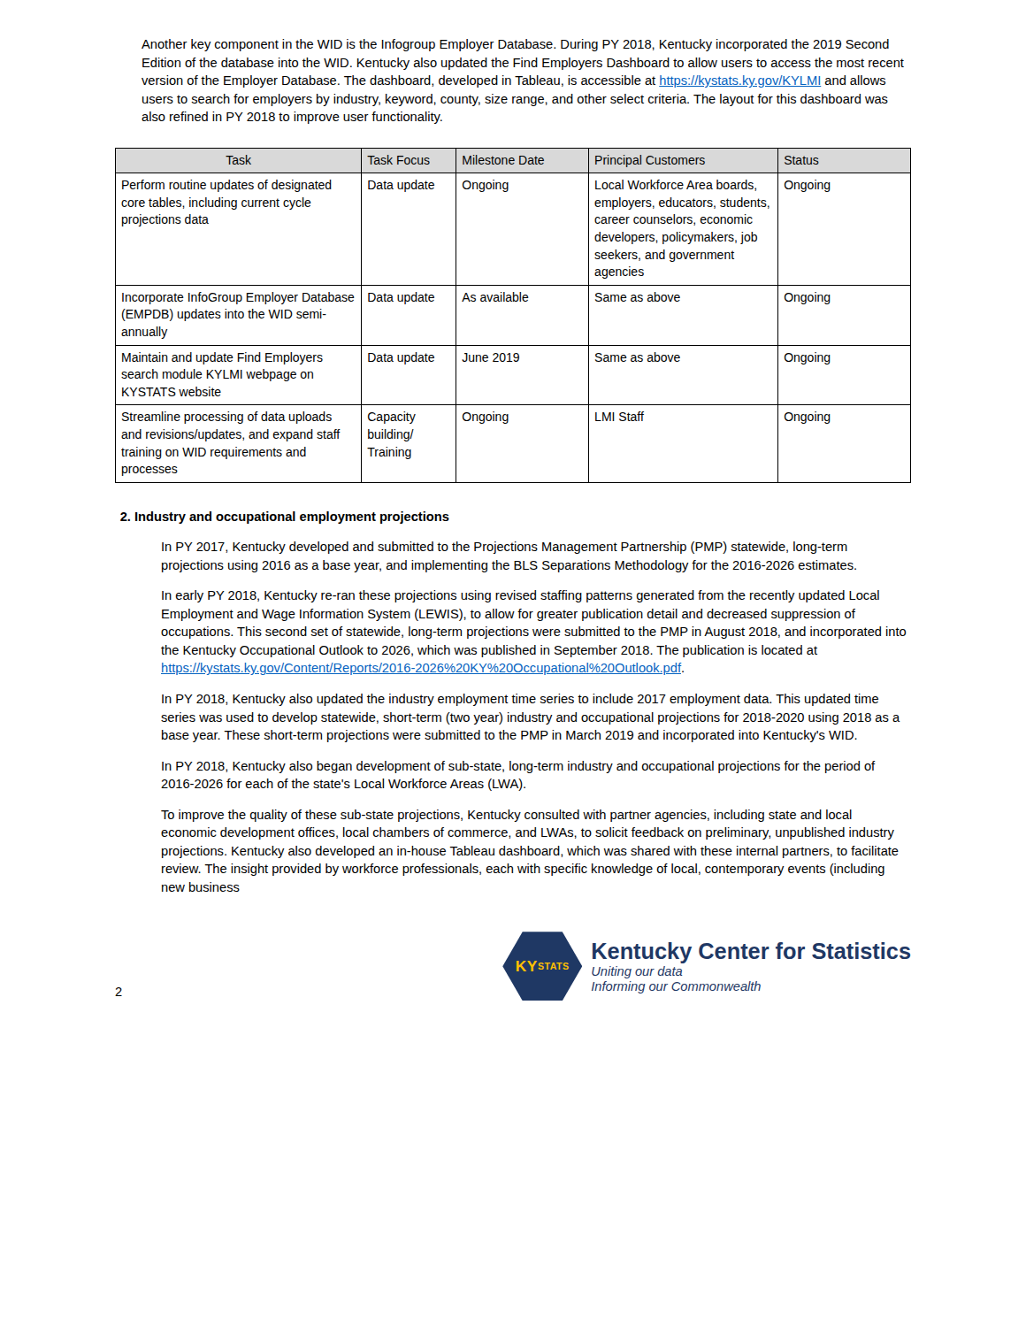Another key component in the WID is the Infogroup Employer Database. During PY 2018, Kentucky incorporated the 2019 Second Edition of the database into the WID. Kentucky also updated the Find Employers Dashboard to allow users to access the most recent version of the Employer Database. The dashboard, developed in Tableau, is accessible at https://kystats.ky.gov/KYLMI and allows users to search for employers by industry, keyword, county, size range, and other select criteria. The layout for this dashboard was also refined in PY 2018 to improve user functionality.
| Task | Task Focus | Milestone Date | Principal Customers | Status |
| --- | --- | --- | --- | --- |
| Perform routine updates of designated core tables, including current cycle projections data | Data update | Ongoing | Local Workforce Area boards, employers, educators, students, career counselors, economic developers, policymakers, job seekers, and government agencies | Ongoing |
| Incorporate InfoGroup Employer Database (EMPDB) updates into the WID semi-annually | Data update | As available | Same as above | Ongoing |
| Maintain and update Find Employers search module KYLMI webpage on KY STATS website | Data update | June 2019 | Same as above | Ongoing |
| Streamline processing of data uploads and revisions/updates, and expand staff training on WID requirements and processes | Capacity building/ Training | Ongoing | LMI Staff | Ongoing |
Industry and occupational employment projections
In PY 2017, Kentucky developed and submitted to the Projections Management Partnership (PMP) statewide, long-term projections using 2016 as a base year, and implementing the BLS Separations Methodology for the 2016-2026 estimates.
In early PY 2018, Kentucky re-ran these projections using revised staffing patterns generated from the recently updated Local Employment and Wage Information System (LEWIS), to allow for greater publication detail and decreased suppression of occupations. This second set of statewide, long-term projections were submitted to the PMP in August 2018, and incorporated into the Kentucky Occupational Outlook to 2026, which was published in September 2018. The publication is located at https://kystats.ky.gov/Content/Reports/2016-2026%20KY%20Occupational%20Outlook.pdf.
In PY 2018, Kentucky also updated the industry employment time series to include 2017 employment data. This updated time series was used to develop statewide, short-term (two year) industry and occupational projections for 2018-2020 using 2018 as a base year. These short-term projections were submitted to the PMP in March 2019 and incorporated into Kentucky's WID.
In PY 2018, Kentucky also began development of sub-state, long-term industry and occupational projections for the period of 2016-2026 for each of the state's Local Workforce Areas (LWA).
To improve the quality of these sub-state projections, Kentucky consulted with partner agencies, including state and local economic development offices, local chambers of commerce, and LWAs, to solicit feedback on preliminary, unpublished industry projections. Kentucky also developed an in-house Tableau dashboard, which was shared with these internal partners, to facilitate review. The insight provided by workforce professionals, each with specific knowledge of local, contemporary events (including new business
2
KYSTATS
Kentucky Center for Statistics
Uniting our data
Informing our Commonwealth